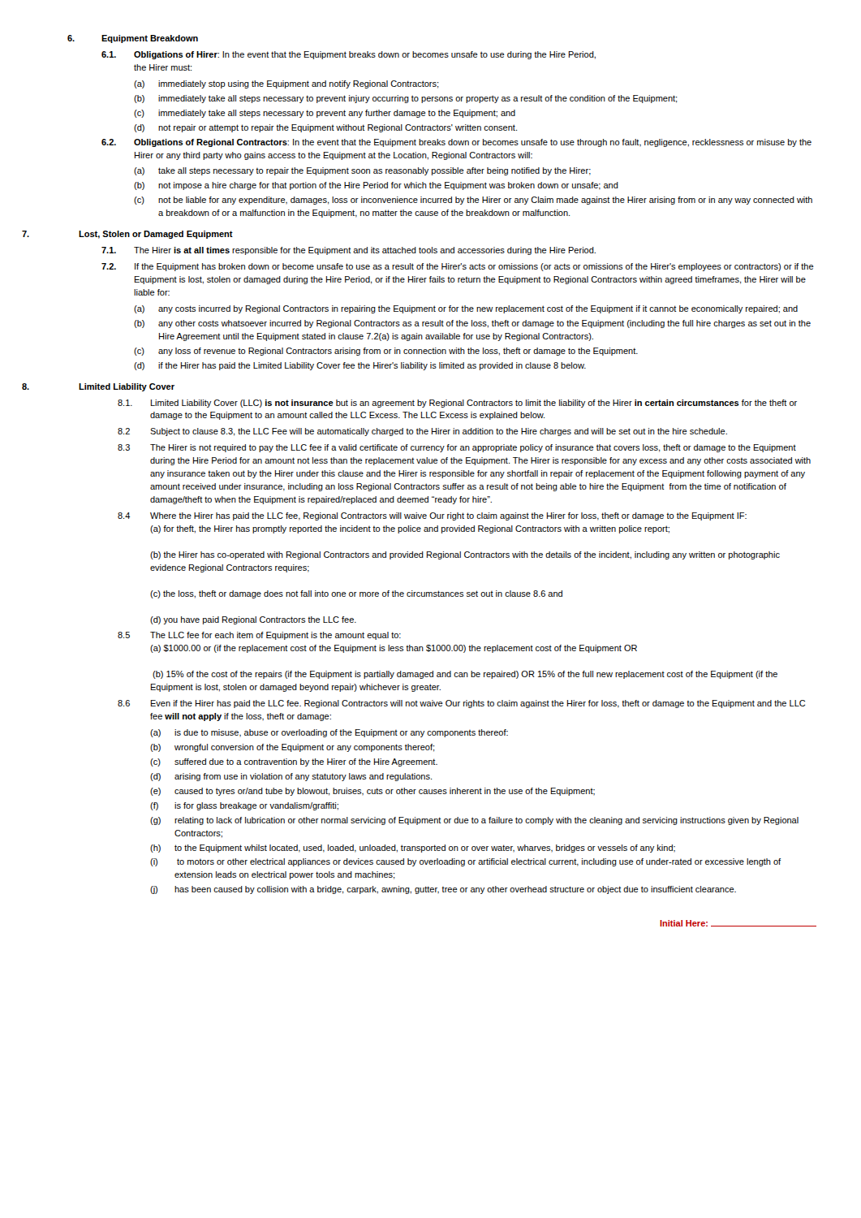6.
Equipment Breakdown
6.1.
Obligations of Hirer: In the event that the Equipment breaks down or becomes unsafe to use during the Hire Period,
the Hirer must:
(a)
immediately stop using the Equipment and notify Regional Contractors;
(b)
immediately take all steps necessary to prevent injury occurring to persons or property as a result of the condition of the Equipment;
(c)
immediately take all steps necessary to prevent any further damage to the Equipment; and
(d)
not repair or attempt to repair the Equipment without Regional Contractors' written consent.
6.2.
Obligations of Regional Contractors: In the event that the Equipment breaks down or becomes unsafe to use through no fault, negligence, recklessness or misuse by the Hirer or any third party who gains access to the Equipment at the Location, Regional Contractors will:
(a)
take all steps necessary to repair the Equipment soon as reasonably possible after being notified by the Hirer;
(b)
not impose a hire charge for that portion of the Hire Period for which the Equipment was broken down or unsafe; and
(c)
not be liable for any expenditure, damages, loss or inconvenience incurred by the Hirer or any Claim made against the Hirer arising from or in any way connected with a breakdown of or a malfunction in the Equipment, no matter the cause of the breakdown or malfunction.
7.
Lost, Stolen or Damaged Equipment
7.1.
The Hirer is at all times responsible for the Equipment and its attached tools and accessories during the Hire Period.
7.2.
If the Equipment has broken down or become unsafe to use as a result of the Hirer's acts or omissions (or acts or omissions of the Hirer's employees or contractors) or if the Equipment is lost, stolen or damaged during the Hire Period, or if the Hirer fails to return the Equipment to Regional Contractors within agreed timeframes, the Hirer will be liable for:
(a)
any costs incurred by Regional Contractors in repairing the Equipment or for the new replacement cost of the Equipment if it cannot be economically repaired; and
(b)
any other costs whatsoever incurred by Regional Contractors as a result of the loss, theft or damage to the Equipment (including the full hire charges as set out in the Hire Agreement until the Equipment stated in clause 7.2(a) is again available for use by Regional Contractors).
(c)
any loss of revenue to Regional Contractors arising from or in connection with the loss, theft or damage to the Equipment.
(d)
if the Hirer has paid the Limited Liability Cover fee the Hirer's liability is limited as provided in clause 8 below.
8.
Limited Liability Cover
8.1.
Limited Liability Cover (LLC) is not insurance but is an agreement by Regional Contractors to limit the liability of the Hirer in certain circumstances for the theft or damage to the Equipment to an amount called the LLC Excess. The LLC Excess is explained below.
8.2
Subject to clause 8.3, the LLC Fee will be automatically charged to the Hirer in addition to the Hire charges and will be set out in the hire schedule.
8.3
The Hirer is not required to pay the LLC fee if a valid certificate of currency for an appropriate policy of insurance that covers loss, theft or damage to the Equipment during the Hire Period for an amount not less than the replacement value of the Equipment. The Hirer is responsible for any excess and any other costs associated with any insurance taken out by the Hirer under this clause and the Hirer is responsible for any shortfall in repair of replacement of the Equipment following payment of any amount received under insurance, including an loss Regional Contractors suffer as a result of not being able to hire the Equipment from the time of notification of damage/theft to when the Equipment is repaired/replaced and deemed “ready for hire”.
8.4
Where the Hirer has paid the LLC fee, Regional Contractors will waive Our right to claim against the Hirer for loss, theft or damage to the Equipment IF:
(a) for theft, the Hirer has promptly reported the incident to the police and provided Regional Contractors with a written police report;
(b) the Hirer has co-operated with Regional Contractors and provided Regional Contractors with the details of the incident, including any written or photographic evidence Regional Contractors requires;
(c) the loss, theft or damage does not fall into one or more of the circumstances set out in clause 8.6 and
(d) you have paid Regional Contractors the LLC fee.
8.5
The LLC fee for each item of Equipment is the amount equal to:
(a) $1000.00 or (if the replacement cost of the Equipment is less than $1000.00) the replacement cost of the Equipment OR
(b) 15% of the cost of the repairs (if the Equipment is partially damaged and can be repaired) OR 15% of the full new replacement cost of the Equipment (if the Equipment is lost, stolen or damaged beyond repair) whichever is greater.
8.6
Even if the Hirer has paid the LLC fee. Regional Contractors will not waive Our rights to claim against the Hirer for loss, theft or damage to the Equipment and the LLC fee will not apply if the loss, theft or damage:
(a)
is due to misuse, abuse or overloading of the Equipment or any components thereof:
(b)
wrongful conversion of the Equipment or any components thereof;
(c)
suffered due to a contravention by the Hirer of the Hire Agreement.
(d)
arising from use in violation of any statutory laws and regulations.
(e)
caused to tyres or/and tube by blowout, bruises, cuts or other causes inherent in the use of the Equipment;
(f)
is for glass breakage or vandalism/graffiti;
(g)
relating to lack of lubrication or other normal servicing of Equipment or due to a failure to comply with the cleaning and servicing instructions given by Regional Contractors;
(h)
to the Equipment whilst located, used, loaded, unloaded, transported on or over water, wharves, bridges or vessels of any kind;
(i)
to motors or other electrical appliances or devices caused by overloading or artificial electrical current, including use of under-rated or excessive length of extension leads on electrical power tools and machines;
(j)
has been caused by collision with a bridge, carpark, awning, gutter, tree or any other overhead structure or object due to insufficient clearance.
Initial Here: